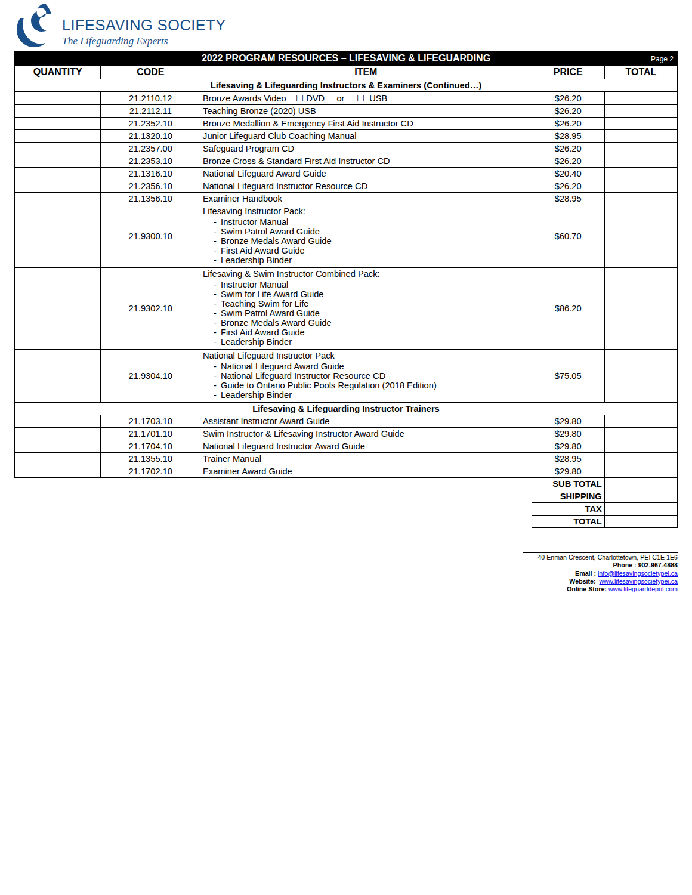LIFESAVING SOCIETY
The Lifeguarding Experts
| 2022 PROGRAM RESOURCES – LIFESAVING & LIFEGUARDING Page 2 |
| QUANTITY | CODE | ITEM | PRICE | TOTAL |
| Lifesaving & Lifeguarding Instructors & Examiners (Continued…) |
| | 21.2110.12 | Bronze Awards Video ☐ DVD or ☐ USB | $26.20 | |
| | 21.2112.11 | Teaching Bronze (2020) USB | $26.20 | |
| | 21.2352.10 | Bronze Medallion & Emergency First Aid Instructor CD | $26.20 | |
| | 21.1320.10 | Junior Lifeguard Club Coaching Manual | $28.95 | |
| | 21.2357.00 | Safeguard Program CD | $26.20 | |
| | 21.2353.10 | Bronze Cross & Standard First Aid Instructor CD | $26.20 | |
| | 21.1316.10 | National Lifeguard Award Guide | $20.40 | |
| | 21.2356.10 | National Lifeguard Instructor Resource CD | $26.20 | |
| | 21.1356.10 | Examiner Handbook | $28.95 | |
| | 21.9300.10 | Lifesaving Instructor Pack: Instructor Manual Swim Patrol Award Guide Bronze Medals Award Guide First Aid Award Guide Leadership Binder | $60.70 | |
| | 21.9302.10 | Lifesaving & Swim Instructor Combined Pack: Instructor Manual Swim for Life Award Guide Teaching Swim for Life Swim Patrol Award Guide Bronze Medals Award Guide First Aid Award Guide Leadership Binder | $86.20 | |
| | 21.9304.10 | National Lifeguard Instructor Pack National Lifeguard Award Guide National Lifeguard Instructor Resource CD Guide to Ontario Public Pools Regulation (2018 Edition) Leadership Binder | $75.05 | |
| Lifesaving & Lifeguarding Instructor Trainers |
| | 21.1703.10 | Assistant Instructor Award Guide | $29.80 | |
| | 21.1701.10 | Swim Instructor & Lifesaving Instructor Award Guide | $29.80 | |
| | 21.1704.10 | National Lifeguard Instructor Award Guide | $29.80 | |
| | 21.1355.10 | Trainer Manual | $28.95 | |
| | 21.1702.10 | Examiner Award Guide | $29.80 | |
| | SUB TOTAL | |
| | SHIPPING | |
| | TAX | |
| | TOTAL | |
40 Enman Crescent, Charlottetown, PEI C1E 1E6
Phone : 902-967-4888
Email : info@lifesavingsocietypei.ca
Website: www.lifesavingsocietypei.ca
Online Store: www.lifeguarddepot.com